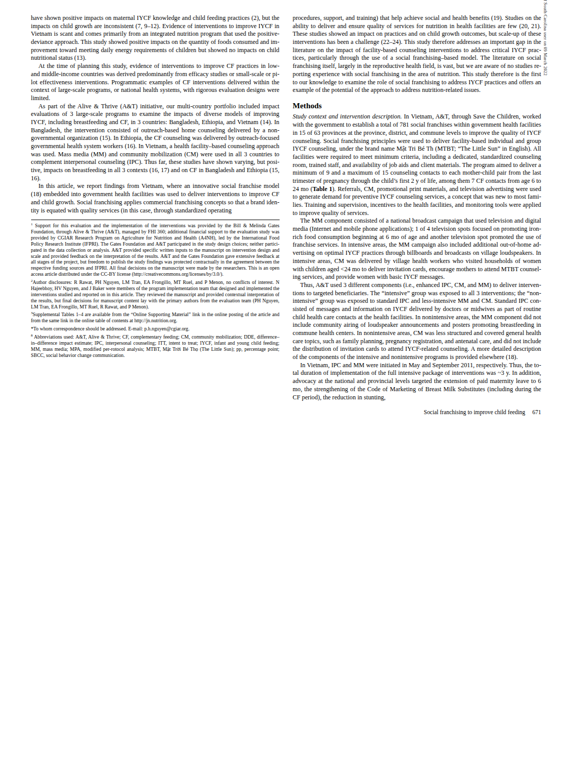Downloaded from https://academic.oup.com/jn/article/147/4/670/4584868 by University of South Carolina user on 09 March 2022
have shown positive impacts on maternal IYCF knowledge and child feeding practices (2), but the impacts on child growth are inconsistent (7, 9–12). Evidence of interventions to improve IYCF in Vietnam is scant and comes primarily from an integrated nutrition program that used the positive-deviance approach. This study showed positive impacts on the quantity of foods consumed and improvement toward meeting daily energy requirements of children but showed no impacts on child nutritional status (13).
At the time of planning this study, evidence of interventions to improve CF practices in low- and middle-income countries was derived predominantly from efficacy studies or small-scale or pilot effectiveness interventions. Programmatic examples of CF interventions delivered within the context of large-scale programs, or national health systems, with rigorous evaluation designs were limited.
As part of the Alive & Thrive (A&T) initiative, our multi-country portfolio included impact evaluations of 3 large-scale programs to examine the impacts of diverse models of improving IYCF, including breastfeeding and CF, in 3 countries: Bangladesh, Ethiopia, and Vietnam (14). In Bangladesh, the intervention consisted of outreach-based home counseling delivered by a nongovernmental organization (15). In Ethiopia, the CF counseling was delivered by outreach-focused governmental health system workers (16). In Vietnam, a health facility–based counseling approach was used. Mass media (MM) and community mobilization (CM) were used in all 3 countries to complement interpersonal counseling (IPC). Thus far, these studies have shown varying, but positive, impacts on breastfeeding in all 3 contexts (16, 17) and on CF in Bangladesh and Ethiopia (15, 16).
In this article, we report findings from Vietnam, where an innovative social franchise model (18) embedded into government health facilities was used to deliver interventions to improve CF and child growth. Social franchising applies commercial franchising concepts so that a brand identity is equated with quality services (in this case, through standardized operating
1 Support for this evaluation and the implementation of the interventions was provided by the Bill & Melinda Gates Foundation, through Alive & Thrive (A&T), managed by FHI 360; additional financial support to the evaluation study was provided by CGIAR Research Program on Agriculture for Nutrition and Health (A4NH), led by the International Food Policy Research Institute (IFPRI). The Gates Foundation and A&T participated in the study design choices; neither participated in the data collection or analysis. A&T provided specific written inputs to the manuscript on intervention design and scale and provided feedback on the interpretation of the results. A&T and the Gates Foundation gave extensive feedback at all stages of the project, but freedom to publish the study findings was protected contractually in the agreement between the respective funding sources and IFPRI. All final decisions on the manuscript were made by the researchers. This is an open access article distributed under the CC-BY license (http://creativecommons.org/licenses/by/3.0/).
2Author disclosures: R Rawat, PH Nguyen, LM Tran, EA Frongillo, MT Ruel, and P Menon, no conflicts of interest. N Hajeebhoy, HV Nguyen, and J Baker were members of the program implementation team that designed and implemented the interventions studied and reported on in this article. They reviewed the manuscript and provided contextual interpretation of the results, but final decisions for manuscript content lay with the primary authors from the evaluation team (PH Nguyen, LM Tran, EA Frongillo, MT Ruel, R Rawat, and P Menon).
3Supplemental Tables 1–4 are available from the “Online Supporting Material” link in the online posting of the article and from the same link in the online table of contents at http://jn.nutrition.org.
*To whom correspondence should be addressed. E-mail: p.h.nguyen@cgiar.org.
8 Abbreviations used: A&T, Alive & Thrive; CF, complementary feeding; CM, community mobilization; DDE, difference–in–difference impact estimate; IPC, interpersonal counseling; ITT, intent to treat; IYCF, infant and young child feeding; MM, mass media; MPA, modified per-rotocol analysis; MTBT, Mật Trời Bé Thọ (The Little Sun); pp, percentage point; SBCC, social behavior change communication.
procedures, support, and training) that help achieve social and health benefits (19). Studies on the ability to deliver and ensure quality of services for nutrition in health facilities are few (20, 21). These studies showed an impact on practices and on child growth outcomes, but scale-up of these interventions has been a challenge (22–24). This study therefore addresses an important gap in the literature on the impact of facility-based counseling interventions to address critical IYCF practices, particularly through the use of a social franchising–based model. The literature on social franchising itself, largely in the reproductive health field, is vast, but we are aware of no studies reporting experience with social franchising in the area of nutrition. This study therefore is the first to our knowledge to examine the role of social franchising to address IYCF practices and offers an example of the potential of the approach to address nutrition-related issues.
Methods
Study context and intervention description. In Vietnam, A&T, through Save the Children, worked with the government to establish a total of 781 social franchises within government health facilities in 15 of 63 provinces at the province, district, and commune levels to improve the quality of IYCF counseling. Social franchising principles were used to deliver facility-based individual and group IYCF counseling, under the brand name Mật Tri Bé Th (MTBT; “The Little Sun” in English). All facilities were required to meet minimum criteria, including a dedicated, standardized counseling room, trained staff, and availability of job aids and client materials. The program aimed to deliver a minimum of 9 and a maximum of 15 counseling contacts to each mother-child pair from the last trimester of pregnancy through the child’s first 2 y of life, among them 7 CF contacts from age 6 to 24 mo (Table 1). Referrals, CM, promotional print materials, and television advertising were used to generate demand for preventive IYCF counseling services, a concept that was new to most families. Training and supervision, incentives to the health facilities, and monitoring tools were applied to improve quality of services.
The MM component consisted of a national broadcast campaign that used television and digital media (Internet and mobile phone applications); 1 of 4 television spots focused on promoting iron-rich food consumption beginning at 6 mo of age and another television spot promoted the use of franchise services. In intensive areas, the MM campaign also included additional out-of-home advertising on optimal IYCF practices through billboards and broadcasts on village loudspeakers. In intensive areas, CM was delivered by village health workers who visited households of women with children aged <24 mo to deliver invitation cards, encourage mothers to attend MTBT counseling services, and provide women with basic IYCF messages.
Thus, A&T used 3 different components (i.e., enhanced IPC, CM, and MM) to deliver interventions to targeted beneficiaries. The “intensive” group was exposed to all 3 interventions; the “nonintensive” group was exposed to standard IPC and less-intensive MM and CM. Standard IPC consisted of messages and information on IYCF delivered by doctors or midwives as part of routine child health care contacts at the health facilities. In nonintensive areas, the MM component did not include community airing of loudspeaker announcements and posters promoting breastfeeding in commune health centers. In nonintensive areas, CM was less structured and covered general health care topics, such as family planning, pregnancy registration, and antenatal care, and did not include the distribution of invitation cards to attend IYCF-related counseling. A more detailed description of the components of the intensive and nonintensive programs is provided elsewhere (18).
In Vietnam, IPC and MM were initiated in May and September 2011, respectively. Thus, the total duration of implementation of the full intensive package of interventions was ~3 y. In addition, advocacy at the national and provincial levels targeted the extension of paid maternity leave to 6 mo, the strengthening of the Code of Marketing of Breast Milk Substitutes (including during the CF period), the reduction in stunting,
Social franchising to improve child feeding
671